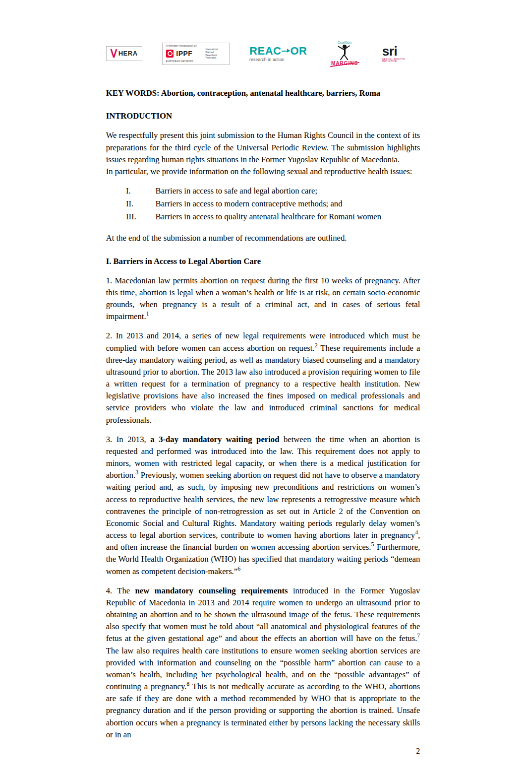HERA
A Member Association of IPPF International
Planned Parenthood
Federation EUROPEAN NETWORK
REAC OR research in action
Coalition MARGINS
sri SEXUAL RIGHTS INITIATIVE
KEY WORDS: Abortion, contraception, antenatal healthcare, barriers, Roma
INTRODUCTION
We respectfully present this joint submission to the Human Rights Council in the context of its preparations for the third cycle of the Universal Periodic Review. The submission highlights issues regarding human rights situations in the Former Yugoslav Republic of Macedonia.
In particular, we provide information on the following sexual and reproductive health issues:
I. Barriers in access to safe and legal abortion care;
II. Barriers in access to modern contraceptive methods; and
III. Barriers in access to quality antenatal healthcare for Romani women
At the end of the submission a number of recommendations are outlined.
I. Barriers in Access to Legal Abortion Care
1. Macedonian law permits abortion on request during the first 10 weeks of pregnancy. After this time, abortion is legal when a woman’s health or life is at risk, on certain socio-economic grounds, when pregnancy is a result of a criminal act, and in cases of serious fetal impairment.1
2. In 2013 and 2014, a series of new legal requirements were introduced which must be complied with before women can access abortion on request.2 These requirements include a three-day mandatory waiting period, as well as mandatory biased counseling and a mandatory ultrasound prior to abortion. The 2013 law also introduced a provision requiring women to file a written request for a termination of pregnancy to a respective health institution. New legislative provisions have also increased the fines imposed on medical professionals and service providers who violate the law and introduced criminal sanctions for medical professionals.
3. In 2013, a 3-day mandatory waiting period between the time when an abortion is requested and performed was introduced into the law. This requirement does not apply to minors, women with restricted legal capacity, or when there is a medical justification for abortion.3 Previously, women seeking abortion on request did not have to observe a mandatory waiting period and, as such, by imposing new preconditions and restrictions on women’s access to reproductive health services, the new law represents a retrogressive measure which contravenes the principle of non-retrogression as set out in Article 2 of the Convention on Economic Social and Cultural Rights. Mandatory waiting periods regularly delay women’s access to legal abortion services, contribute to women having abortions later in pregnancy4, and often increase the financial burden on women accessing abortion services.5 Furthermore, the World Health Organization (WHO) has specified that mandatory waiting periods “demean women as competent decision-makers.”6
4. The new mandatory counseling requirements introduced in the Former Yugoslav Republic of Macedonia in 2013 and 2014 require women to undergo an ultrasound prior to obtaining an abortion and to be shown the ultrasound image of the fetus. These requirements also specify that women must be told about “all anatomical and physiological features of the fetus at the given gestational age” and about the effects an abortion will have on the fetus.7 The law also requires health care institutions to ensure women seeking abortion services are provided with information and counseling on the “possible harm” abortion can cause to a woman’s health, including her psychological health, and on the “possible advantages” of continuing a pregnancy.8 This is not medically accurate as according to the WHO, abortions are safe if they are done with a method recommended by WHO that is appropriate to the pregnancy duration and if the person providing or supporting the abortion is trained. Unsafe abortion occurs when a pregnancy is terminated either by persons lacking the necessary skills or in an
2